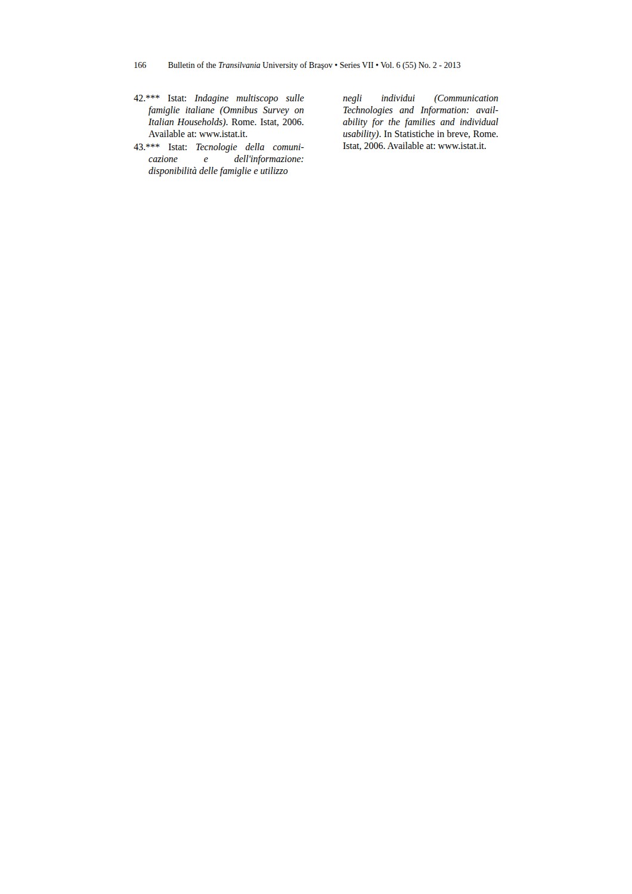166 Bulletin of the Transilvania University of Braşov • Series VII • Vol. 6 (55) No. 2 - 2013
42.*** Istat: Indagine multiscopo sulle famiglie italiane (Omnibus Survey on Italian Households). Rome. Istat, 2006. Available at: www.istat.it.
43.*** Istat: Tecnologie della comunicazione e dell'informazione: disponibilità delle famiglie e utilizzo
negli individui (Communication Technologies and Information: availability for the families and individual usability). In Statistiche in breve, Rome. Istat, 2006. Available at: www.istat.it.